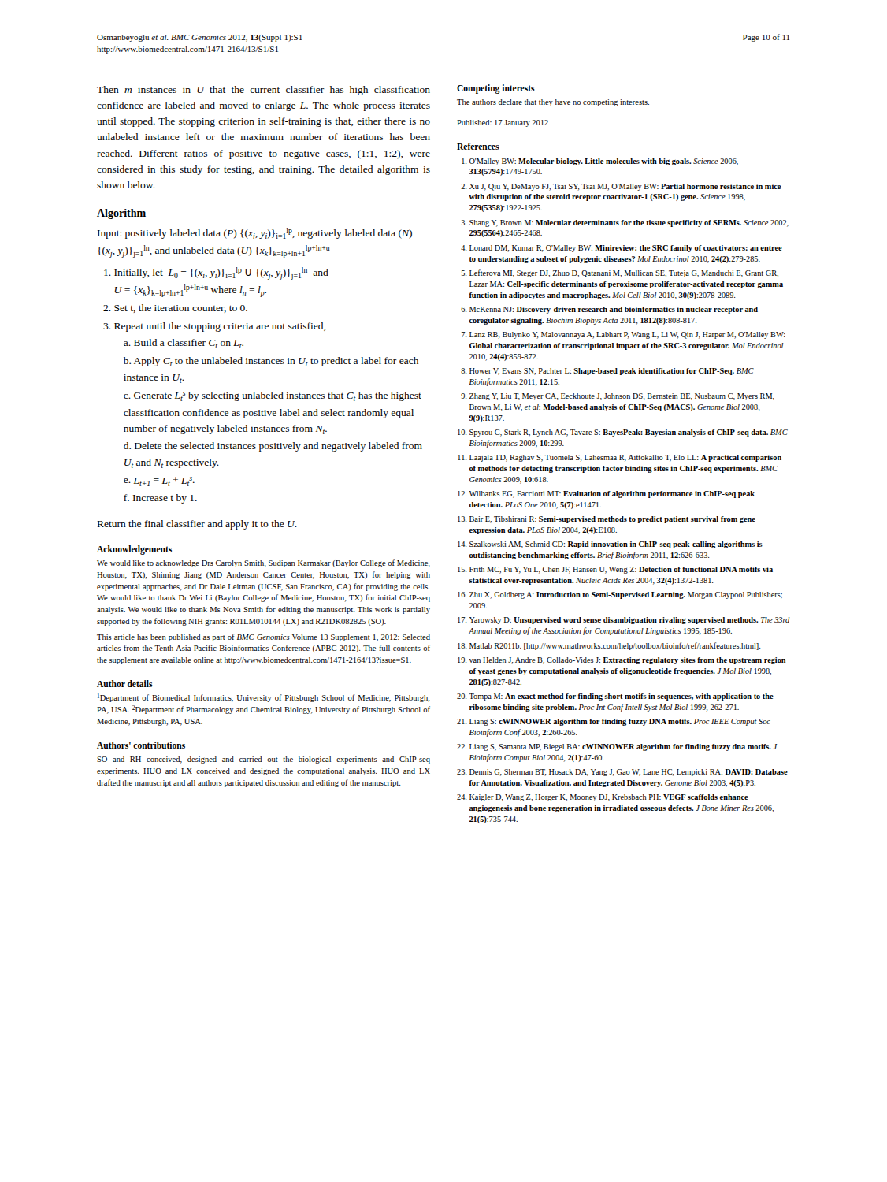Osmanbeyoglu et al. BMC Genomics 2012, 13(Suppl 1):S1
http://www.biomedcentral.com/1471-2164/13/S1/S1
Page 10 of 11
Then m instances in U that the current classifier has high classification confidence are labeled and moved to enlarge L. The whole process iterates until stopped. The stopping criterion in self-training is that, either there is no unlabeled instance left or the maximum number of iterations has been reached. Different ratios of positive to negative cases, (1:1, 1:2), were considered in this study for testing, and training. The detailed algorithm is shown below.
Algorithm
Input: positively labeled data (P) {(xi, yi)}i=1lp, negatively labeled data (N) {(xj, yj)}j=1ln, and unlabeled data (U) {xk}k=lp+ln+1lp+ln+u
Initially, let L0 = {(xi, yi)}i=1lp ∪ {(xj, yj)}j=1ln and
U = {xk}k=lp+ln+1lp+ln+u where ln = lp.
Set t, the iteration counter, to 0.
Repeat until the stopping criteria are not satisfied,
a. Build a classifier Ct on Lt.
b. Apply Ct to the unlabeled instances in Ut to predict a label for each instance in Ut.
c. Generate Lts by selecting unlabeled instances that Ct has the highest classification confidence as positive label and select randomly equal number of negatively labeled instances from Nt.
d. Delete the selected instances positively and negatively labeled from Ut and Nt respectively.
e. Lt+1 = Lt + Lts.
f. Increase t by 1.
Return the final classifier and apply it to the U.
Acknowledgements
We would like to acknowledge Drs Carolyn Smith, Sudipan Karmakar (Baylor College of Medicine, Houston, TX), Shiming Jiang (MD Anderson Cancer Center, Houston, TX) for helping with experimental approaches, and Dr Dale Leitman (UCSF, San Francisco, CA) for providing the cells. We would like to thank Dr Wei Li (Baylor College of Medicine, Houston, TX) for initial ChIP-seq analysis. We would like to thank Ms Nova Smith for editing the manuscript. This work is partially supported by the following NIH grants: R01LM010144 (LX) and R21DK082825 (SO).
This article has been published as part of BMC Genomics Volume 13 Supplement 1, 2012: Selected articles from the Tenth Asia Pacific Bioinformatics Conference (APBC 2012). The full contents of the supplement are available online at http://www.biomedcentral.com/1471-2164/13?issue=S1.
Author details
1Department of Biomedical Informatics, University of Pittsburgh School of Medicine, Pittsburgh, PA, USA. 2Department of Pharmacology and Chemical Biology, University of Pittsburgh School of Medicine, Pittsburgh, PA, USA.
Authors' contributions
SO and RH conceived, designed and carried out the biological experiments and ChIP-seq experiments. HUO and LX conceived and designed the computational analysis. HUO and LX drafted the manuscript and all authors participated discussion and editing of the manuscript.
Competing interests
The authors declare that they have no competing interests.
Published: 17 January 2012
References
O'Malley BW: Molecular biology. Little molecules with big goals. Science 2006, 313(5794):1749-1750.
Xu J, Qiu Y, DeMayo FJ, Tsai SY, Tsai MJ, O'Malley BW: Partial hormone resistance in mice with disruption of the steroid receptor coactivator-1 (SRC-1) gene. Science 1998, 279(5358):1922-1925.
Shang Y, Brown M: Molecular determinants for the tissue specificity of SERMs. Science 2002, 295(5564):2465-2468.
Lonard DM, Kumar R, O'Malley BW: Minireview: the SRC family of coactivators: an entree to understanding a subset of polygenic diseases? Mol Endocrinol 2010, 24(2):279-285.
Lefterova MI, Steger DJ, Zhuo D, Qatanani M, Mullican SE, Tuteja G, Manduchi E, Grant GR, Lazar MA: Cell-specific determinants of peroxisome proliferator-activated receptor gamma function in adipocytes and macrophages. Mol Cell Biol 2010, 30(9):2078-2089.
McKenna NJ: Discovery-driven research and bioinformatics in nuclear receptor and coregulator signaling. Biochim Biophys Acta 2011, 1812(8):808-817.
Lanz RB, Bulynko Y, Malovannaya A, Labhart P, Wang L, Li W, Qin J, Harper M, O'Malley BW: Global characterization of transcriptional impact of the SRC-3 coregulator. Mol Endocrinol 2010, 24(4):859-872.
Hower V, Evans SN, Pachter L: Shape-based peak identification for ChIP-Seq. BMC Bioinformatics 2011, 12:15.
Zhang Y, Liu T, Meyer CA, Eeckhoute J, Johnson DS, Bernstein BE, Nusbaum C, Myers RM, Brown M, Li W, et al: Model-based analysis of ChIP-Seq (MACS). Genome Biol 2008, 9(9):R137.
Spyrou C, Stark R, Lynch AG, Tavare S: BayesPeak: Bayesian analysis of ChIP-seq data. BMC Bioinformatics 2009, 10:299.
Laajala TD, Raghav S, Tuomela S, Lahesmaa R, Aittokallio T, Elo LL: A practical comparison of methods for detecting transcription factor binding sites in ChIP-seq experiments. BMC Genomics 2009, 10:618.
Wilbanks EG, Facciotti MT: Evaluation of algorithm performance in ChIP-seq peak detection. PLoS One 2010, 5(7):e11471.
Bair E, Tibshirani R: Semi-supervised methods to predict patient survival from gene expression data. PLoS Biol 2004, 2(4):E108.
Szalkowski AM, Schmid CD: Rapid innovation in ChIP-seq peak-calling algorithms is outdistancing benchmarking efforts. Brief Bioinform 2011, 12:626-633.
Frith MC, Fu Y, Yu L, Chen JF, Hansen U, Weng Z: Detection of functional DNA motifs via statistical over-representation. Nucleic Acids Res 2004, 32(4):1372-1381.
Zhu X, Goldberg A: Introduction to Semi-Supervised Learning. Morgan Claypool Publishers; 2009.
Yarowsky D: Unsupervised word sense disambiguation rivaling supervised methods. The 33rd Annual Meeting of the Association for Computational Linguistics 1995, 185-196.
Matlab R2011b. [http://www.mathworks.com/help/toolbox/bioinfo/ref/rankfeatures.html].
van Helden J, Andre B, Collado-Vides J: Extracting regulatory sites from the upstream region of yeast genes by computational analysis of oligonucleotide frequencies. J Mol Biol 1998, 281(5):827-842.
Tompa M: An exact method for finding short motifs in sequences, with application to the ribosome binding site problem. Proc Int Conf Intell Syst Mol Biol 1999, 262-271.
Liang S: cWINNOWER algorithm for finding fuzzy DNA motifs. Proc IEEE Comput Soc Bioinform Conf 2003, 2:260-265.
Liang S, Samanta MP, Biegel BA: cWINNOWER algorithm for finding fuzzy dna motifs. J Bioinform Comput Biol 2004, 2(1):47-60.
Dennis G, Sherman BT, Hosack DA, Yang J, Gao W, Lane HC, Lempicki RA: DAVID: Database for Annotation, Visualization, and Integrated Discovery. Genome Biol 2003, 4(5):P3.
Kaigler D, Wang Z, Horger K, Mooney DJ, Krebsbach PH: VEGF scaffolds enhance angiogenesis and bone regeneration in irradiated osseous defects. J Bone Miner Res 2006, 21(5):735-744.